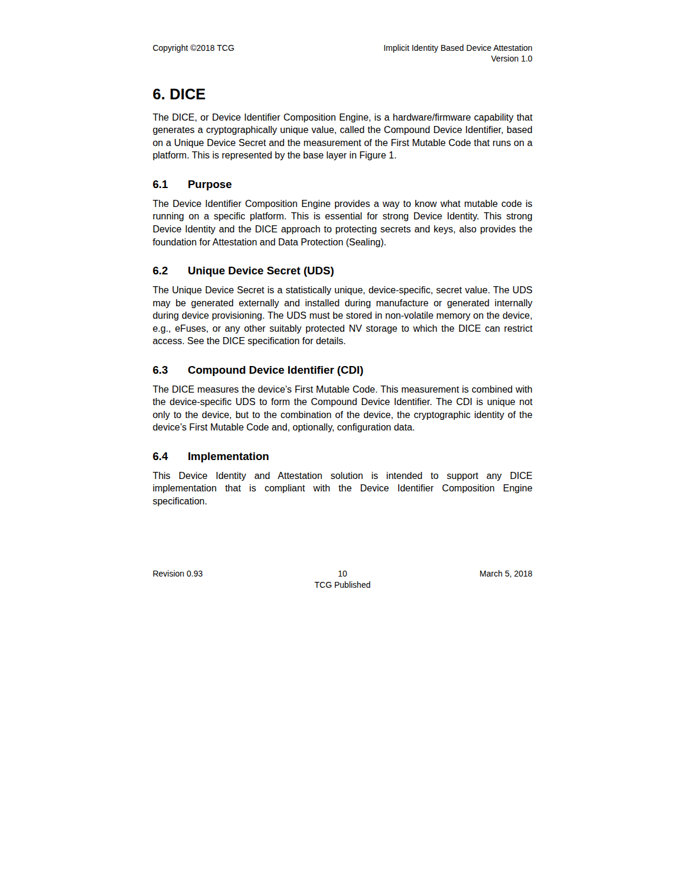Copyright ©2018 TCG
Implicit Identity Based Device Attestation
Version 1.0
6. DICE
The DICE, or Device Identifier Composition Engine, is a hardware/firmware capability that generates a cryptographically unique value, called the Compound Device Identifier, based on a Unique Device Secret and the measurement of the First Mutable Code that runs on a platform. This is represented by the base layer in Figure 1.
6.1 Purpose
The Device Identifier Composition Engine provides a way to know what mutable code is running on a specific platform. This is essential for strong Device Identity. This strong Device Identity and the DICE approach to protecting secrets and keys, also provides the foundation for Attestation and Data Protection (Sealing).
6.2 Unique Device Secret (UDS)
The Unique Device Secret is a statistically unique, device-specific, secret value. The UDS may be generated externally and installed during manufacture or generated internally during device provisioning. The UDS must be stored in non-volatile memory on the device, e.g., eFuses, or any other suitably protected NV storage to which the DICE can restrict access. See the DICE specification for details.
6.3 Compound Device Identifier (CDI)
The DICE measures the device’s First Mutable Code. This measurement is combined with the device-specific UDS to form the Compound Device Identifier. The CDI is unique not only to the device, but to the combination of the device, the cryptographic identity of the device’s First Mutable Code and, optionally, configuration data.
6.4 Implementation
This Device Identity and Attestation solution is intended to support any DICE implementation that is compliant with the Device Identifier Composition Engine specification.
Revision 0.93
10
March 5, 2018
TCG Published